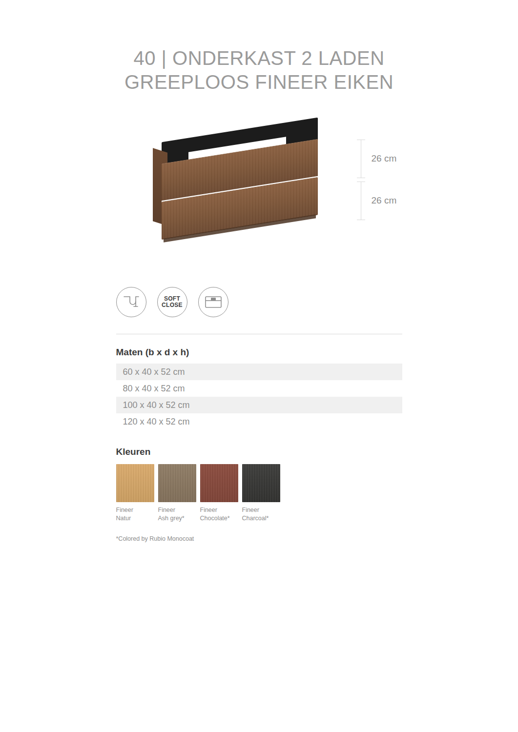40 | Onderkast 2 laden
greeploos fineer eiken
26 cm
26 cm
SOFT
CLOSE
Maten (b x d x h)
60 x 40 x 52 cm
80 x 40 x 52 cm
100 x 40 x 52 cm
120 x 40 x 52 cm
Kleuren
Fineer
Natur
Fineer
Ash grey*
Fineer
Chocolate*
Fineer
Charcoal*
*Colored by Rubio Monocoat